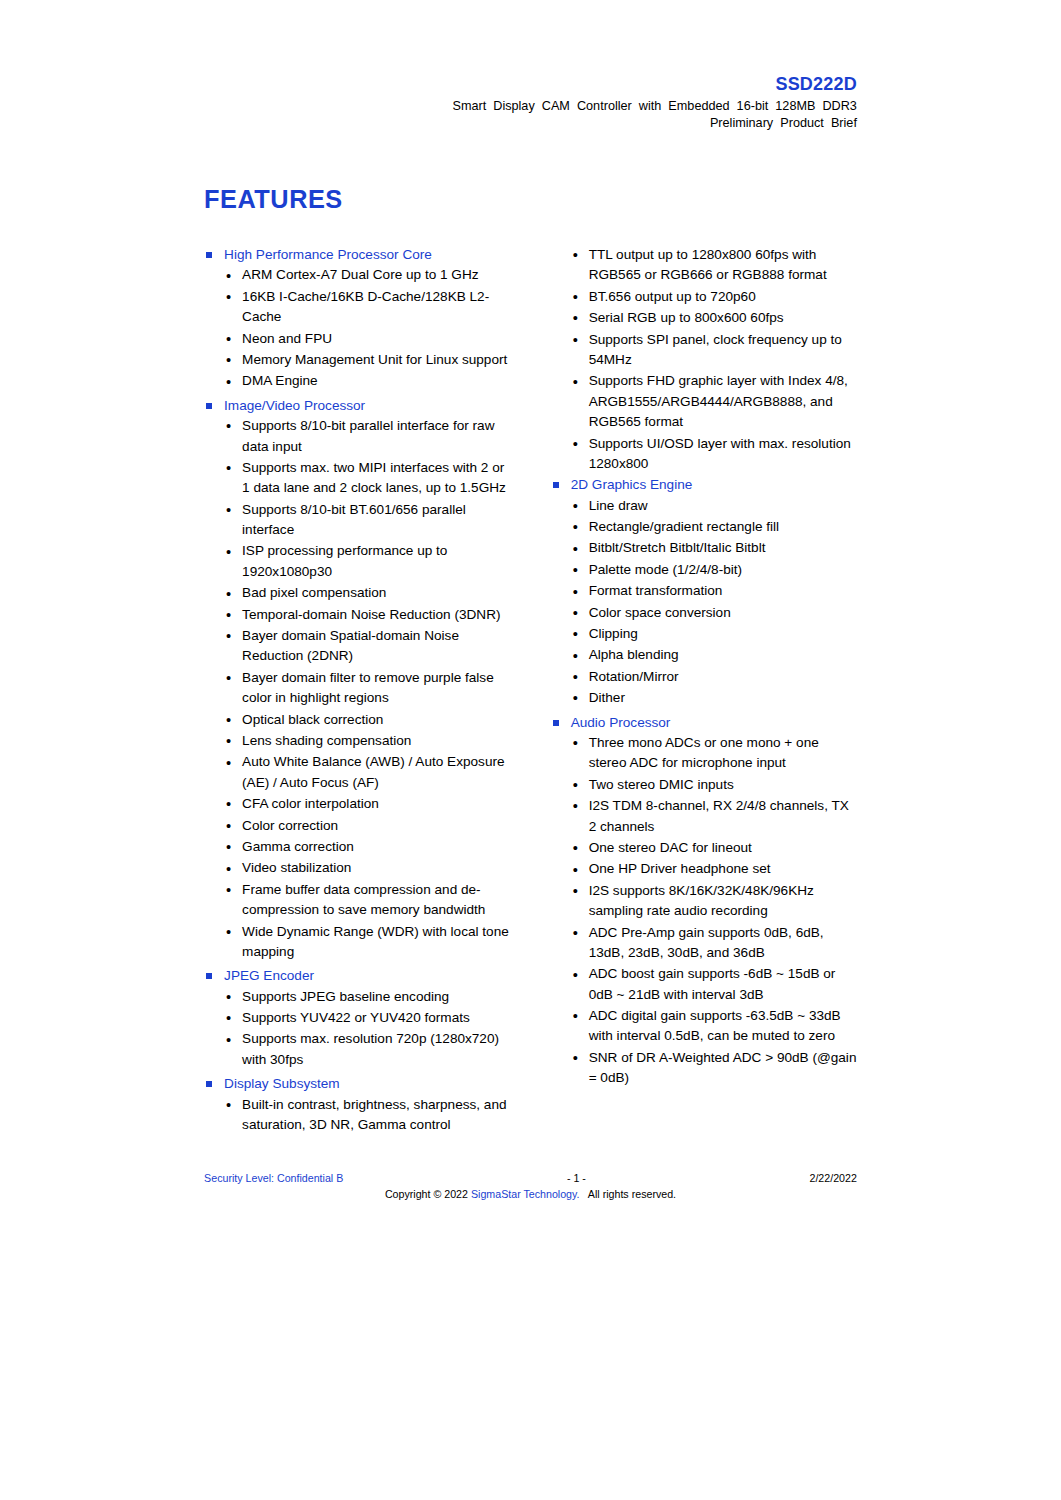SSD222D
Smart Display CAM Controller with Embedded 16-bit 128MB DDR3 Preliminary Product Brief
FEATURES
High Performance Processor Core
ARM Cortex-A7 Dual Core up to 1 GHz
16KB I-Cache/16KB D-Cache/128KB L2-Cache
Neon and FPU
Memory Management Unit for Linux support
DMA Engine
Image/Video Processor
Supports 8/10-bit parallel interface for raw data input
Supports max. two MIPI interfaces with 2 or 1 data lane and 2 clock lanes, up to 1.5GHz
Supports 8/10-bit BT.601/656 parallel interface
ISP processing performance up to 1920x1080p30
Bad pixel compensation
Temporal-domain Noise Reduction (3DNR)
Bayer domain Spatial-domain Noise Reduction (2DNR)
Bayer domain filter to remove purple false color in highlight regions
Optical black correction
Lens shading compensation
Auto White Balance (AWB) / Auto Exposure (AE) / Auto Focus (AF)
CFA color interpolation
Color correction
Gamma correction
Video stabilization
Frame buffer data compression and de-compression to save memory bandwidth
Wide Dynamic Range (WDR) with local tone mapping
JPEG Encoder
Supports JPEG baseline encoding
Supports YUV422 or YUV420 formats
Supports max. resolution 720p (1280x720) with 30fps
Display Subsystem
Built-in contrast, brightness, sharpness, and saturation, 3D NR, Gamma control
TTL output up to 1280x800 60fps with RGB565 or RGB666 or RGB888 format
BT.656 output up to 720p60
Serial RGB up to 800x600 60fps
Supports SPI panel, clock frequency up to 54MHz
Supports FHD graphic layer with Index 4/8, ARGB1555/ARGB4444/ARGB8888, and RGB565 format
Supports UI/OSD layer with max. resolution 1280x800
2D Graphics Engine
Line draw
Rectangle/gradient rectangle fill
Bitblt/Stretch Bitblt/Italic Bitblt
Palette mode (1/2/4/8-bit)
Format transformation
Color space conversion
Clipping
Alpha blending
Rotation/Mirror
Dither
Audio Processor
Three mono ADCs or one mono + one stereo ADC for microphone input
Two stereo DMIC inputs
I2S TDM 8-channel, RX 2/4/8 channels, TX 2 channels
One stereo DAC for lineout
One HP Driver headphone set
I2S supports 8K/16K/32K/48K/96KHz sampling rate audio recording
ADC Pre-Amp gain supports 0dB, 6dB, 13dB, 23dB, 30dB, and 36dB
ADC boost gain supports -6dB ~ 15dB or 0dB ~ 21dB with interval 3dB
ADC digital gain supports -63.5dB ~ 33dB with interval 0.5dB, can be muted to zero
SNR of DR A-Weighted ADC > 90dB (@gain = 0dB)
Security Level: Confidential B
- 1 -
2/22/2022
Copyright © 2022 SigmaStar Technology. All rights reserved.